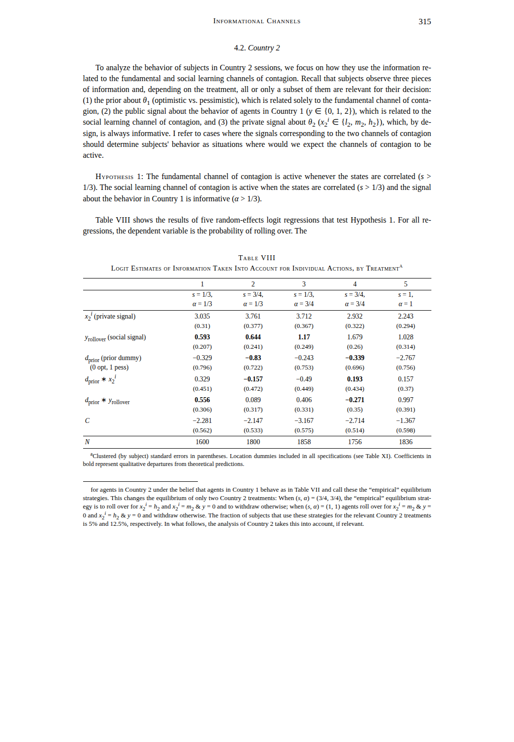Informational Channels 315
4.2. Country 2
To analyze the behavior of subjects in Country 2 sessions, we focus on how they use the information related to the fundamental and social learning channels of contagion. Recall that subjects observe three pieces of information and, depending on the treatment, all or only a subset of them are relevant for their decision: (1) the prior about θ1 (optimistic vs. pessimistic), which is related solely to the fundamental channel of contagion, (2) the public signal about the behavior of agents in Country 1 (y ∈ {0, 1, 2}), which is related to the social learning channel of contagion, and (3) the private signal about θ2 (x2i ∈ {l2, m2, h2}), which, by design, is always informative. I refer to cases where the signals corresponding to the two channels of contagion should determine subjects' behavior as situations where would we expect the channels of contagion to be active.
Hypothesis 1: The fundamental channel of contagion is active whenever the states are correlated (s > 1/3). The social learning channel of contagion is active when the states are correlated (s > 1/3) and the signal about the behavior in Country 1 is informative (α > 1/3).
Table VIII shows the results of five random-effects logit regressions that test Hypothesis 1. For all regressions, the dependent variable is the probability of rolling over. The
Table VIII Logit Estimates of Information Taken Into Account for Individual Actions, by Treatmenta
| | 1 | 2 | 3 | 4 | 5 |
| --- | --- | --- | --- | --- | --- |
| | s = 1/3, α = 1/3 | s = 3/4, α = 1/3 | s = 1/3, α = 3/4 | s = 3/4, α = 3/4 | s = 1, α = 1 |
| x 2 i (private signal) | 3.035 (0.31) | 3.761 (0.377) | 3.712 (0.367) | 2.932 (0.322) | 2.243 (0.294) |
| y rollover (social signal) | 0.593 (0.207) | 0.644 (0.241) | 1.17 (0.249) | 1.679 (0.26) | 1.028 (0.314) |
| d prior (prior dummy) (0 opt, 1 pess) | −0.329 (0.796) | −0.83 (0.722) | −0.243 (0.753) | −0.339 (0.696) | −2.767 (0.756) |
| d prior ∗ x 2 i | 0.329 (0.451) | −0.157 (0.472) | −0.49 (0.449) | 0.193 (0.434) | 0.157 (0.37) |
| d prior ∗ y rollover | 0.556 (0.306) | 0.089 (0.317) | 0.406 (0.331) | −0.271 (0.35) | 0.997 (0.391) |
| C | −2.281 (0.562) | −2.147 (0.533) | −3.167 (0.575) | −2.714 (0.514) | −1.367 (0.598) |
| N | 1600 | 1800 | 1858 | 1756 | 1836 |
aClustered (by subject) standard errors in parentheses. Location dummies included in all specifications (see Table XI). Coefficients in bold represent qualitative departures from theoretical predictions.
for agents in Country 2 under the belief that agents in Country 1 behave as in Table VII and call these the “empirical” equilibrium strategies. This changes the equilibrium of only two Country 2 treatments: When (s, α) = (3/4, 3/4), the “empirical” equilibrium strategy is to roll over for x2i = h2 and x2i = m2 & y = 0 and to withdraw otherwise; when (s, α) = (1, 1) agents roll over for x2i = m2 & y = 0 and x2i = h2 & y = 0 and withdraw otherwise. The fraction of subjects that use these strategies for the relevant Country 2 treatments is 5% and 12.5%, respectively. In what follows, the analysis of Country 2 takes this into account, if relevant.